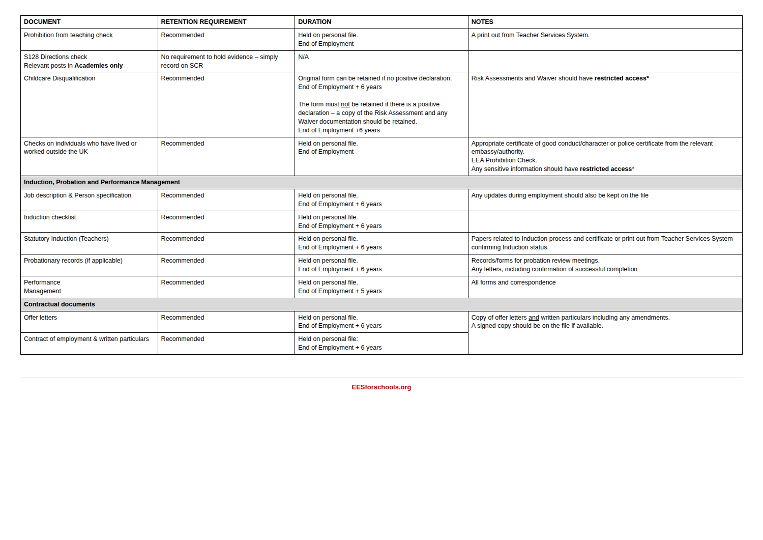| DOCUMENT | RETENTION REQUIREMENT | DURATION | NOTES |
| --- | --- | --- | --- |
| Prohibition from teaching check | Recommended | Held on personal file. End of Employment | A print out from Teacher Services System. |
| S128 Directions check Relevant posts in Academies only | No requirement to hold evidence – simply record on SCR | N/A | |
| Childcare Disqualification | Recommended | Original form can be retained if no positive declaration. End of Employment + 6 years The form must not be retained if there is a positive declaration – a copy of the Risk Assessment and any Waiver documentation should be retained. End of Employment +6 years | Risk Assessments and Waiver should have restricted access* |
| Checks on individuals who have lived or worked outside the UK | Recommended | Held on personal file. End of Employment | Appropriate certificate of good conduct/character or police certificate from the relevant embassy/authority. EEA Prohibition Check. Any sensitive information should have restricted access * |
| Induction, Probation and Performance Management |
| Job description & Person specification | Recommended | Held on personal file. End of Employment + 6 years | Any updates during employment should also be kept on the file |
| Induction checklist | Recommended | Held on personal file. End of Employment + 6 years | |
| Statutory Induction (Teachers) | Recommended | Held on personal file. End of Employment + 6 years | Papers related to Induction process and certificate or print out from Teacher Services System confirming Induction status. |
| Probationary records (if applicable) | Recommended | Held on personal file. End of Employment + 6 years | Records/forms for probation review meetings. Any letters, including confirmation of successful completion |
| Performance Management | Recommended | Held on personal file. End of Employment + 5 years | All forms and correspondence |
| Contractual documents |
| Offer letters | Recommended | Held on personal file. End of Employment + 6 years | Copy of offer letters and written particulars including any amendments. A signed copy should be on the file if available. |
| Contract of employment & written particulars | Recommended | Held on personal file: End of Employment + 6 years |
EESforschools.org